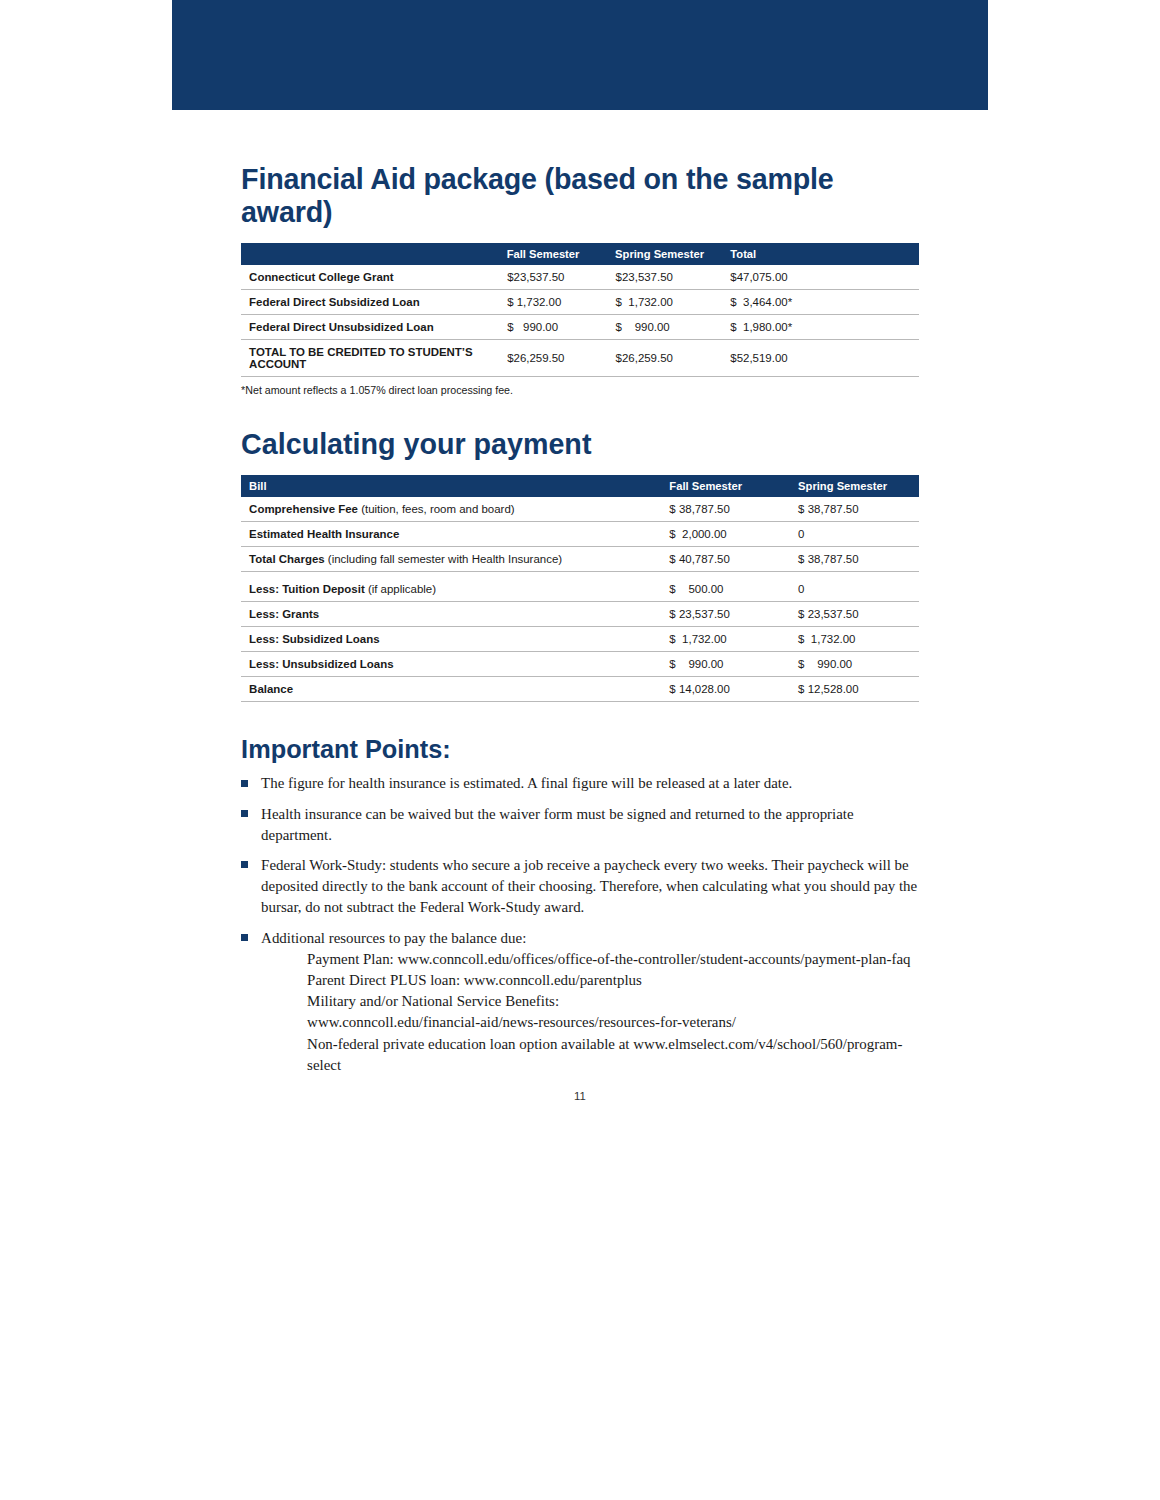Financial Aid package (based on the sample award)
| | Fall Semester | Spring Semester | Total |
| --- | --- | --- | --- |
| Connecticut College Grant | $23,537.50 | $23,537.50 | $47,075.00 |
| Federal Direct Subsidized Loan | $ 1,732.00 | $ 1,732.00 | $ 3,464.00* |
| Federal Direct Unsubsidized Loan | $ 990.00 | $ 990.00 | $ 1,980.00* |
| TOTAL TO BE CREDITED TO STUDENT’S ACCOUNT | $26,259.50 | $26,259.50 | $52,519.00 |
*Net amount reflects a 1.057% direct loan processing fee.
Calculating your payment
| Bill | Fall Semester | Spring Semester |
| --- | --- | --- |
| Comprehensive Fee (tuition, fees, room and board) | $ 38,787.50 | $ 38,787.50 |
| Estimated Health Insurance | $ 2,000.00 | 0 |
| Total Charges (including fall semester with Health Insurance) | $ 40,787.50 | $ 38,787.50 |
| Less: Tuition Deposit (if applicable) | $ 500.00 | 0 |
| Less: Grants | $ 23,537.50 | $ 23,537.50 |
| Less: Subsidized Loans | $ 1,732.00 | $ 1,732.00 |
| Less: Unsubsidized Loans | $ 990.00 | $ 990.00 |
| Balance | $ 14,028.00 | $ 12,528.00 |
Important Points:
The figure for health insurance is estimated. A final figure will be released at a later date.
Health insurance can be waived but the waiver form must be signed and returned to the appropriate department.
Federal Work-Study: students who secure a job receive a paycheck every two weeks. Their paycheck will be deposited directly to the bank account of their choosing. Therefore, when calculating what you should pay the bursar, do not subtract the Federal Work-Study award.
Additional resources to pay the balance due: Payment Plan: www.conncoll.edu/offices/office-of-the-controller/student-accounts/payment-plan-faq Parent Direct PLUS loan: www.conncoll.edu/parentplus Military and/or National Service Benefits: www.conncoll.edu/financial-aid/news-resources/resources-for-veterans/ Non-federal private education loan option available at www.elmselect.com/v4/school/560/program-select
11